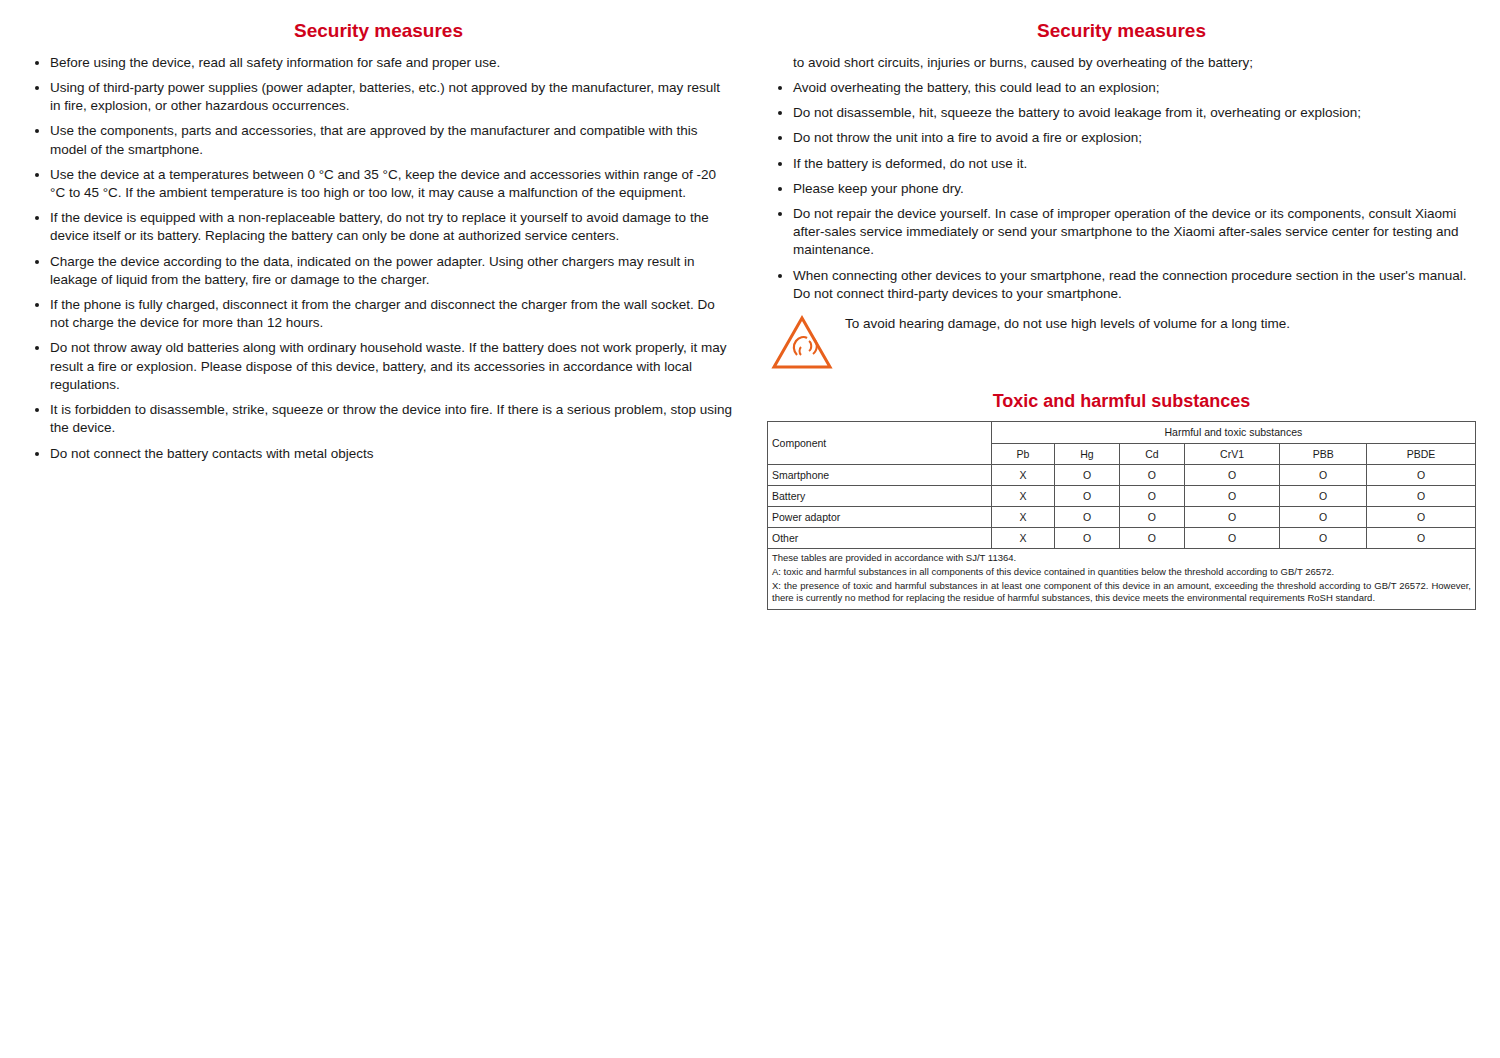Security measures
Before using the device, read all safety information for safe and proper use.
Using of third-party power supplies (power adapter, batteries, etc.) not approved by the manufacturer, may result in fire, explosion, or other hazardous occurrences.
Use the components, parts and accessories, that are approved by the manufacturer and compatible with this model of the smartphone.
Use the device at a temperatures between 0 °C and 35 °C, keep the device and accessories within range of -20 °C to 45 °C. If the ambient temperature is too high or too low, it may cause a malfunction of the equipment.
If the device is equipped with a non-replaceable battery, do not try to replace it yourself to avoid damage to the device itself or its battery. Replacing the battery can only be done at authorized service centers.
Charge the device according to the data, indicated on the power adapter. Using other chargers may result in leakage of liquid from the battery, fire or damage to the charger.
If the phone is fully charged, disconnect it from the charger and disconnect the charger from the wall socket. Do not charge the device for more than 12 hours.
Do not throw away old batteries along with ordinary household waste. If the battery does not work properly, it may result a fire or explosion. Please dispose of this device, battery, and its accessories in accordance with local regulations.
It is forbidden to disassemble, strike, squeeze or throw the device into fire. If there is a serious problem, stop using the device.
Do not connect the battery contacts with metal objects
Security measures
to avoid short circuits, injuries or burns, caused by overheating of the battery;
Avoid overheating the battery, this could lead to an explosion;
Do not disassemble, hit, squeeze the battery to avoid leakage from it, overheating or explosion;
Do not throw the unit into a fire to avoid a fire or explosion;
If the battery is deformed, do not use it.
Please keep your phone dry.
Do not repair the device yourself. In case of improper operation of the device or its components, consult Xiaomi after-sales service immediately or send your smartphone to the Xiaomi after-sales service center for testing and maintenance.
When connecting other devices to your smartphone, read the connection procedure section in the user's manual. Do not connect third-party devices to your smartphone.
To avoid hearing damage, do not use high levels of volume for a long time.
Toxic and harmful substances
| Component | Harmful and toxic substances |
| Pb | Hg | Cd | CrV1 | PBB | PBDE |
| Smartphone | X | O | O | O | O | O |
| Battery | X | O | O | O | O | O |
| Power adaptor | X | O | O | O | O | O |
| Other | X | O | O | O | O | O |
These tables are provided in accordance with SJ/T 11364.
A: toxic and harmful substances in all components of this device contained in quantities below the threshold according to GB/T 26572.
X: the presence of toxic and harmful substances in at least one component of this device in an amount, exceeding the threshold according to GB/T 26572. However, there is currently no method for replacing the residue of harmful substances, this device meets the environmental requirements RoSH standard.